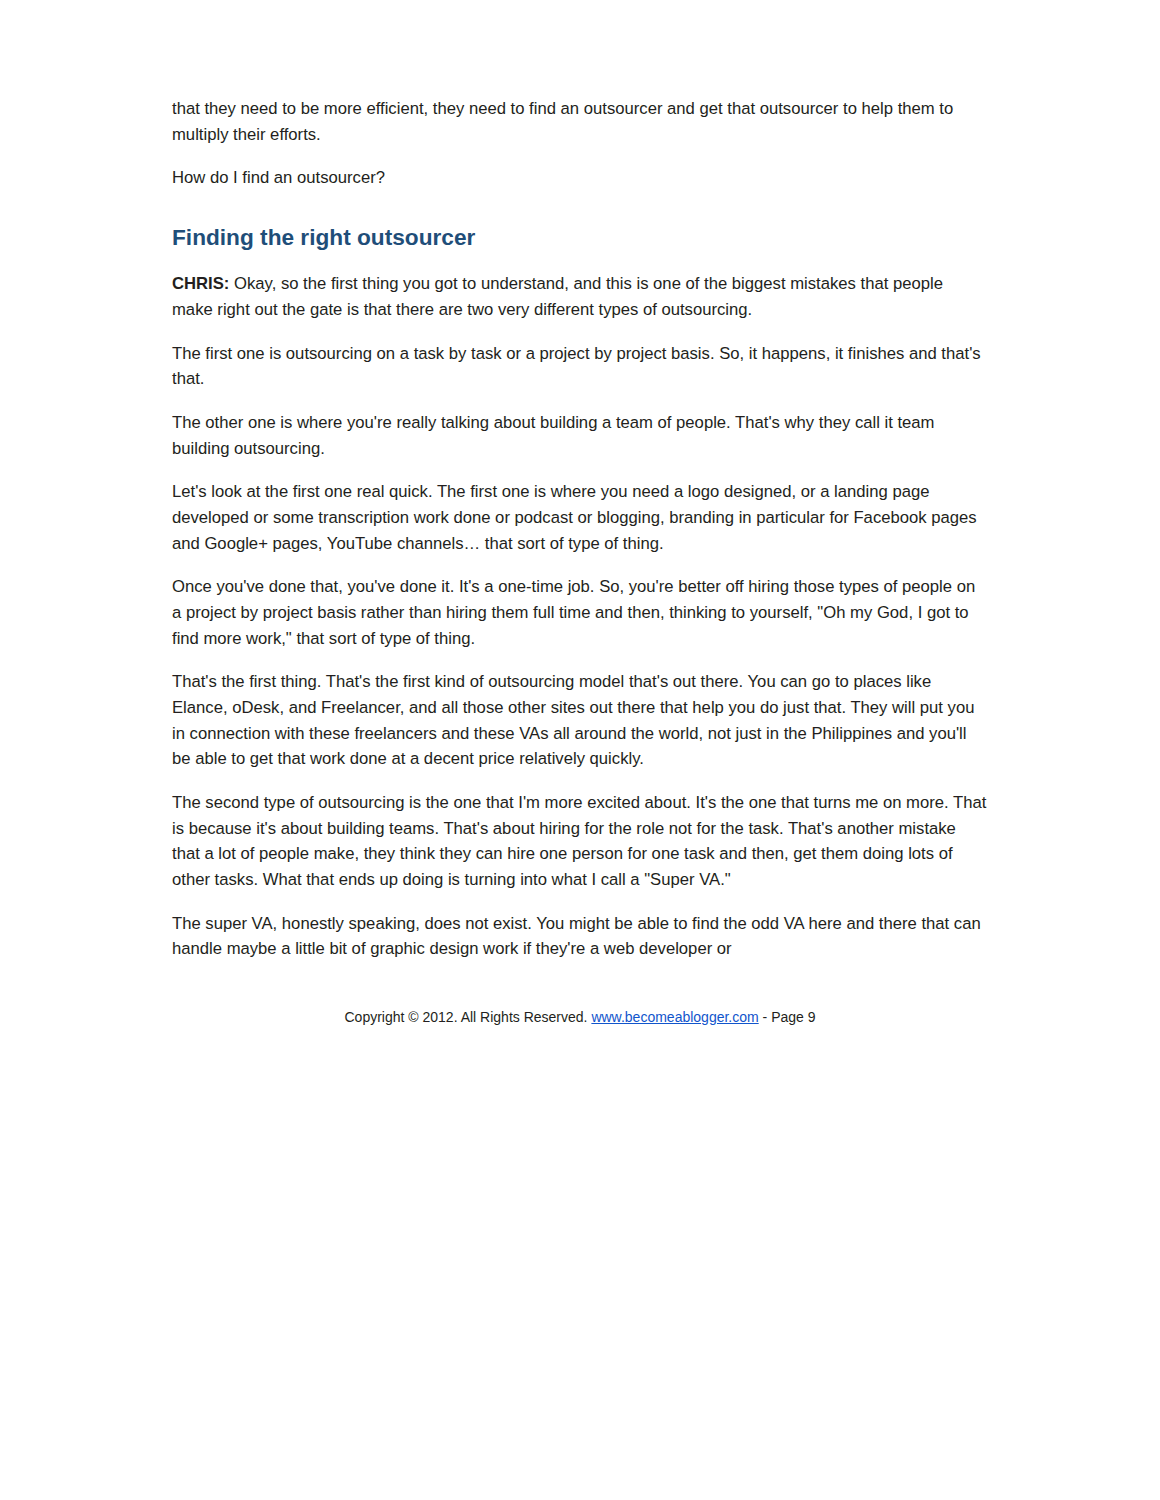that they need to be more efficient, they need to find an outsourcer and get that outsourcer to help them to multiply their efforts.
How do I find an outsourcer?
Finding the right outsourcer
CHRIS: Okay, so the first thing you got to understand, and this is one of the biggest mistakes that people make right out the gate is that there are two very different types of outsourcing.
The first one is outsourcing on a task by task or a project by project basis. So, it happens, it finishes and that's that.
The other one is where you're really talking about building a team of people. That's why they call it team building outsourcing.
Let's look at the first one real quick. The first one is where you need a logo designed, or a landing page developed or some transcription work done or podcast or blogging, branding in particular for Facebook pages and Google+ pages, YouTube channels… that sort of type of thing.
Once you've done that, you've done it. It's a one-time job. So, you're better off hiring those types of people on a project by project basis rather than hiring them full time and then, thinking to yourself, "Oh my God, I got to find more work," that sort of type of thing.
That's the first thing. That's the first kind of outsourcing model that's out there. You can go to places like Elance, oDesk, and Freelancer, and all those other sites out there that help you do just that. They will put you in connection with these freelancers and these VAs all around the world, not just in the Philippines and you'll be able to get that work done at a decent price relatively quickly.
The second type of outsourcing is the one that I'm more excited about. It's the one that turns me on more. That is because it's about building teams. That's about hiring for the role not for the task. That's another mistake that a lot of people make, they think they can hire one person for one task and then, get them doing lots of other tasks. What that ends up doing is turning into what I call a "Super VA."
The super VA, honestly speaking, does not exist. You might be able to find the odd VA here and there that can handle maybe a little bit of graphic design work if they're a web developer or
Copyright © 2012. All Rights Reserved. www.becomeablogger.com - Page 9